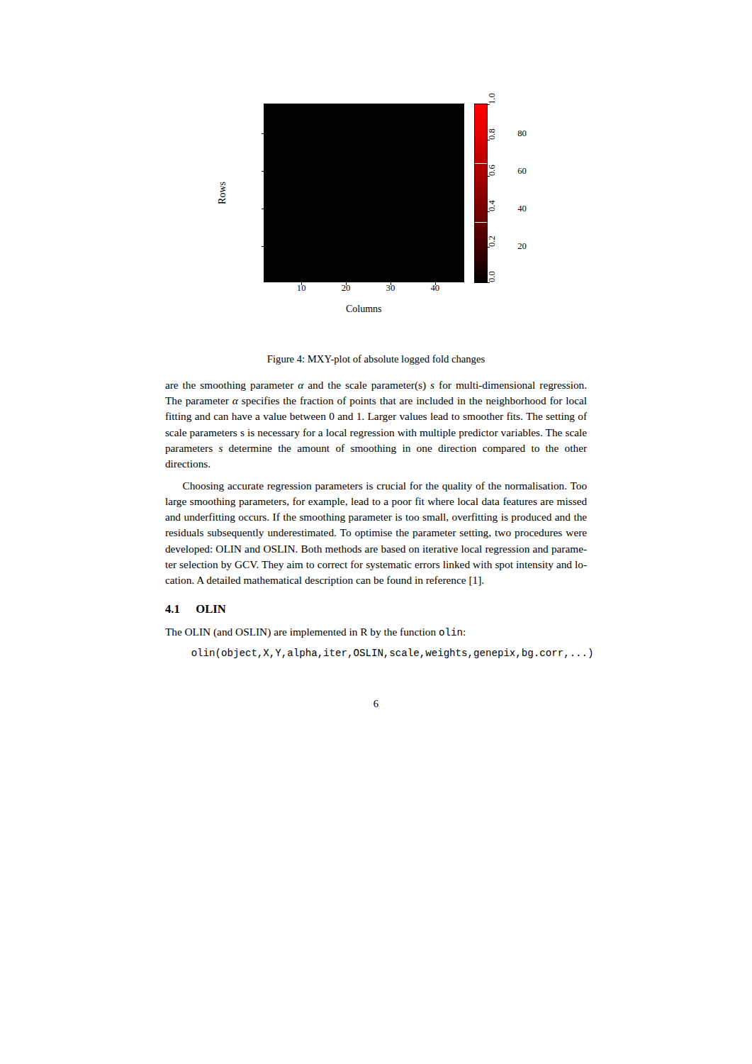20
40
60
80
Rows
10
20
30
40
Columns
0.0
0.2
0.4
0.6
0.8
1.0
Figure 4: MXY-plot of absolute logged fold changes
are the smoothing parameter α and the scale parameter(s) s for multi-dimensional regression. The parameter α specifies the fraction of points that are included in the neighborhood for local fitting and can have a value between 0 and 1. Larger values lead to smoother fits. The setting of scale parameters s is necessary for a local regression with multiple predictor variables. The scale parameters s determine the amount of smoothing in one direction compared to the other directions.
Choosing accurate regression parameters is crucial for the quality of the normalisation. Too large smoothing parameters, for example, lead to a poor fit where local data features are missed and underfitting occurs. If the smoothing parameter is too small, overfitting is produced and the residuals subsequently underestimated. To optimise the parameter setting, two procedures were developed: OLIN and OSLIN. Both methods are based on iterative local regression and parameter selection by GCV. They aim to correct for systematic errors linked with spot intensity and location. A detailed mathematical description can be found in reference [1].
4.1 OLIN
The OLIN (and OSLIN) are implemented in R by the function olin:
olin(object,X,Y,alpha,iter,OSLIN,scale,weights,genepix,bg.corr,...)
6